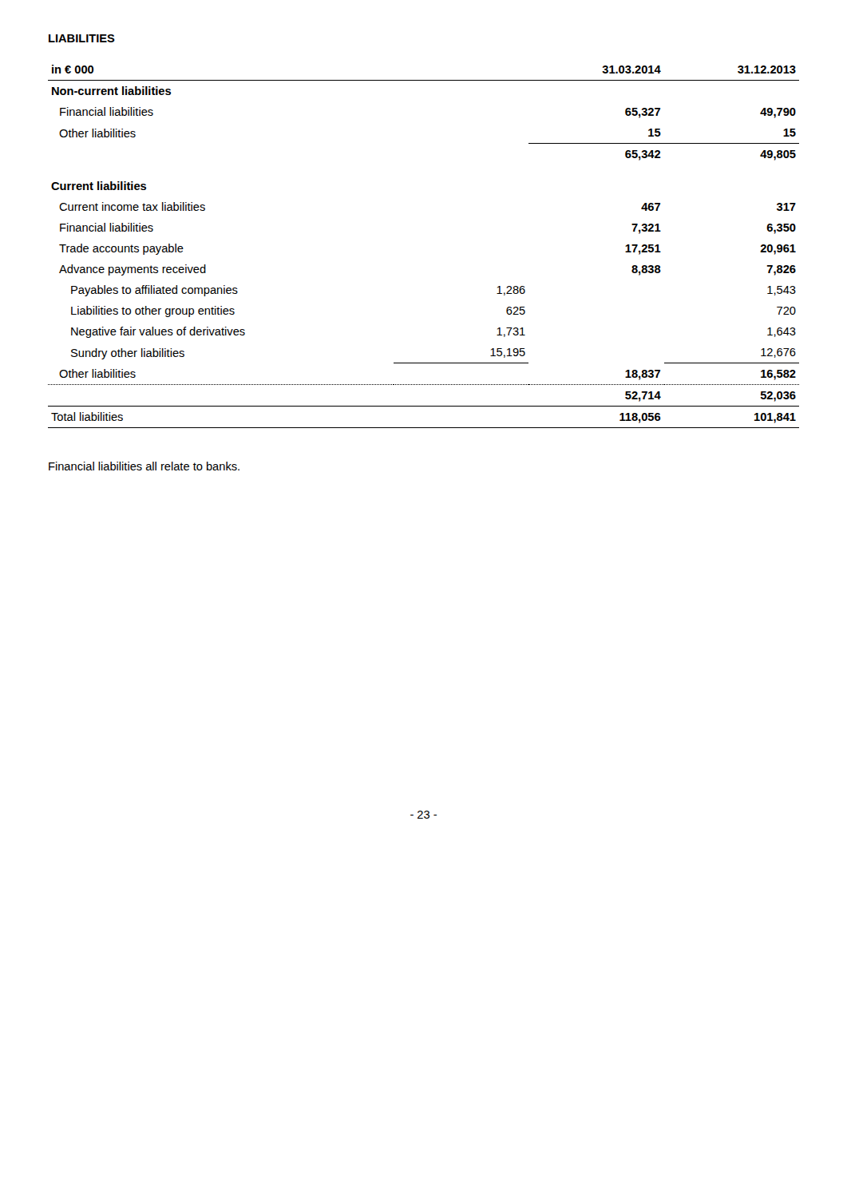LIABILITIES
| in € 000 | | 31.03.2014 | 31.12.2013 |
| --- | --- | --- | --- |
| Non-current liabilities | | | |
| Financial liabilities | | 65,327 | 49,790 |
| Other liabilities | | 15 | 15 |
| | | 65,342 | 49,805 |
| Current liabilities | | | |
| Current income tax liabilities | | 467 | 317 |
| Financial liabilities | | 7,321 | 6,350 |
| Trade accounts payable | | 17,251 | 20,961 |
| Advance payments received | | 8,838 | 7,826 |
| Payables to affiliated companies | 1,286 | | 1,543 |
| Liabilities to other group entities | 625 | | 720 |
| Negative fair values of derivatives | 1,731 | | 1,643 |
| Sundry other liabilities | 15,195 | | 12,676 |
| Other liabilities | | 18,837 | 16,582 |
| | | 52,714 | 52,036 |
| Total liabilities | | 118,056 | 101,841 |
Financial liabilities all relate to banks.
- 23 -